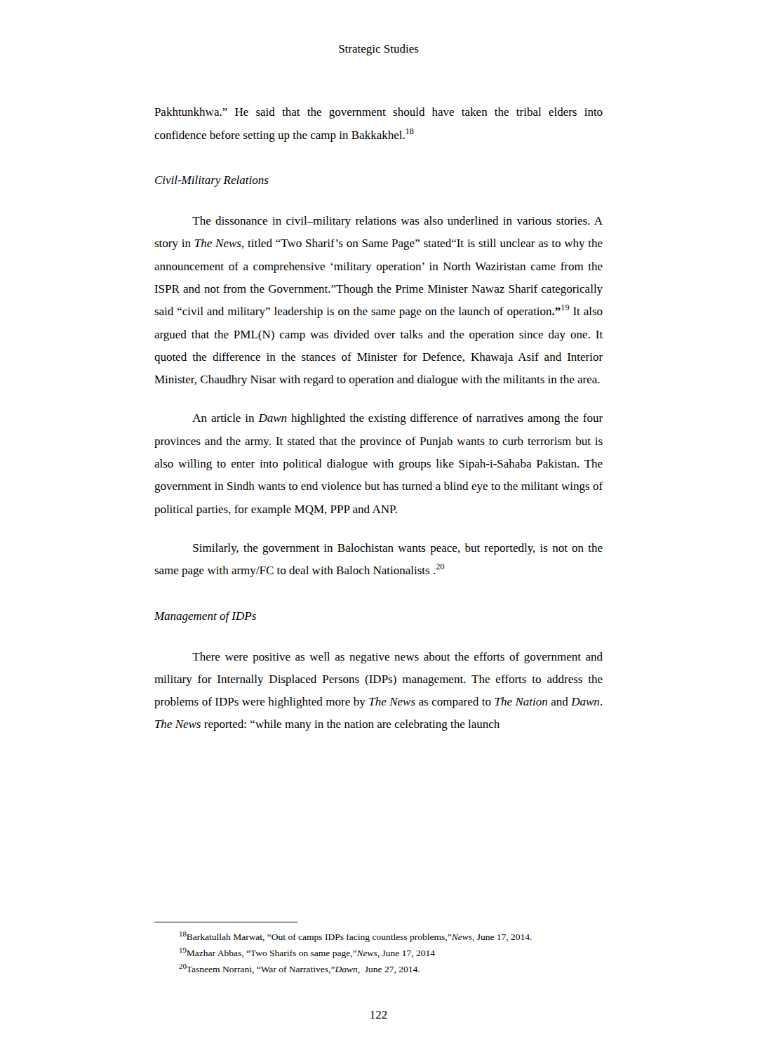Strategic Studies
Pakhtunkhwa.” He said that the government should have taken the tribal elders into confidence before setting up the camp in Bakkakhel.18
Civil-Military Relations
The dissonance in civil–military relations was also underlined in various stories. A story in The News, titled “Two Sharif’s on Same Page” stated“It is still unclear as to why the announcement of a comprehensive ‘military operation’ in North Waziristan came from the ISPR and not from the Government.”Though the Prime Minister Nawaz Sharif categorically said “civil and military” leadership is on the same page on the launch of operation.”19 It also argued that the PML(N) camp was divided over talks and the operation since day one. It quoted the difference in the stances of Minister for Defence, Khawaja Asif and Interior Minister, Chaudhry Nisar with regard to operation and dialogue with the militants in the area.
An article in Dawn highlighted the existing difference of narratives among the four provinces and the army. It stated that the province of Punjab wants to curb terrorism but is also willing to enter into political dialogue with groups like Sipah-i-Sahaba Pakistan. The government in Sindh wants to end violence but has turned a blind eye to the militant wings of political parties, for example MQM, PPP and ANP.
Similarly, the government in Balochistan wants peace, but reportedly, is not on the same page with army/FC to deal with Baloch Nationalists .20
Management of IDPs
There were positive as well as negative news about the efforts of government and military for Internally Displaced Persons (IDPs) management. The efforts to address the problems of IDPs were highlighted more by The News as compared to The Nation and Dawn. The News reported: “while many in the nation are celebrating the launch
18Barkatullah Marwat, “Out of camps IDPs facing countless problems,”News, June 17, 2014.
19Mazhar Abbas, “Two Sharifs on same page,”News, June 17, 2014
20Tasneem Norrani, “War of Narratives,”Dawn, June 27, 2014.
122